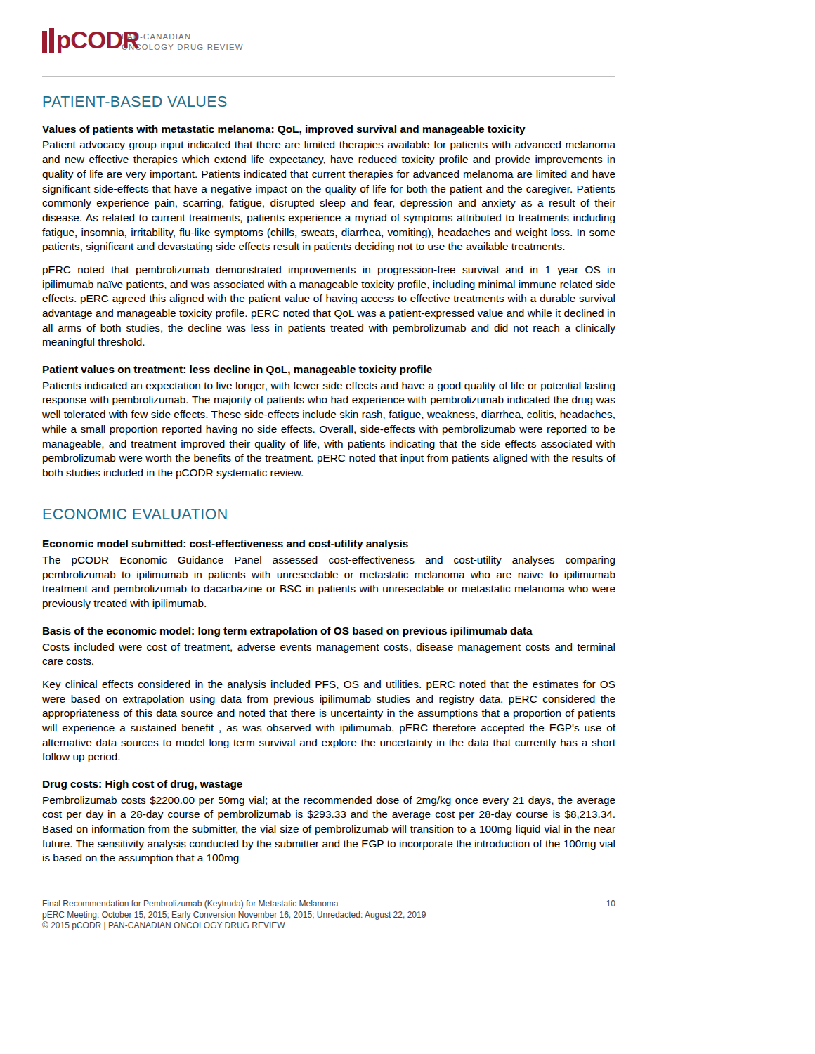pCODR Pan-Canadian
Oncology Drug Review
PATIENT-BASED VALUES
Values of patients with metastatic melanoma: QoL, improved survival and manageable toxicity
Patient advocacy group input indicated that there are limited therapies available for patients with advanced melanoma and new effective therapies which extend life expectancy, have reduced toxicity profile and provide improvements in quality of life are very important. Patients indicated that current therapies for advanced melanoma are limited and have significant side-effects that have a negative impact on the quality of life for both the patient and the caregiver. Patients commonly experience pain, scarring, fatigue, disrupted sleep and fear, depression and anxiety as a result of their disease. As related to current treatments, patients experience a myriad of symptoms attributed to treatments including fatigue, insomnia, irritability, flu-like symptoms (chills, sweats, diarrhea, vomiting), headaches and weight loss. In some patients, significant and devastating side effects result in patients deciding not to use the available treatments.
pERC noted that pembrolizumab demonstrated improvements in progression-free survival and in 1 year OS in ipilimumab naïve patients, and was associated with a manageable toxicity profile, including minimal immune related side effects. pERC agreed this aligned with the patient value of having access to effective treatments with a durable survival advantage and manageable toxicity profile. pERC noted that QoL was a patient-expressed value and while it declined in all arms of both studies, the decline was less in patients treated with pembrolizumab and did not reach a clinically meaningful threshold.
Patient values on treatment: less decline in QoL, manageable toxicity profile
Patients indicated an expectation to live longer, with fewer side effects and have a good quality of life or potential lasting response with pembrolizumab. The majority of patients who had experience with pembrolizumab indicated the drug was well tolerated with few side effects. These side-effects include skin rash, fatigue, weakness, diarrhea, colitis, headaches, while a small proportion reported having no side effects. Overall, side-effects with pembrolizumab were reported to be manageable, and treatment improved their quality of life, with patients indicating that the side effects associated with pembrolizumab were worth the benefits of the treatment. pERC noted that input from patients aligned with the results of both studies included in the pCODR systematic review.
ECONOMIC EVALUATION
Economic model submitted: cost-effectiveness and cost-utility analysis
The pCODR Economic Guidance Panel assessed cost-effectiveness and cost-utility analyses comparing pembrolizumab to ipilimumab in patients with unresectable or metastatic melanoma who are naive to ipilimumab treatment and pembrolizumab to dacarbazine or BSC in patients with unresectable or metastatic melanoma who were previously treated with ipilimumab.
Basis of the economic model: long term extrapolation of OS based on previous ipilimumab data
Costs included were cost of treatment, adverse events management costs, disease management costs and terminal care costs.
Key clinical effects considered in the analysis included PFS, OS and utilities. pERC noted that the estimates for OS were based on extrapolation using data from previous ipilimumab studies and registry data. pERC considered the appropriateness of this data source and noted that there is uncertainty in the assumptions that a proportion of patients will experience a sustained benefit , as was observed with ipilimumab. pERC therefore accepted the EGP's use of alternative data sources to model long term survival and explore the uncertainty in the data that currently has a short follow up period.
Drug costs: High cost of drug, wastage
Pembrolizumab costs $2200.00 per 50mg vial; at the recommended dose of 2mg/kg once every 21 days, the average cost per day in a 28-day course of pembrolizumab is $293.33 and the average cost per 28-day course is $8,213.34. Based on information from the submitter, the vial size of pembrolizumab will transition to a 100mg liquid vial in the near future. The sensitivity analysis conducted by the submitter and the EGP to incorporate the introduction of the 100mg vial is based on the assumption that a 100mg
Final Recommendation for Pembrolizumab (Keytruda) for Metastatic Melanoma
pERC Meeting: October 15, 2015; Early Conversion November 16, 2015; Unredacted: August 22, 2019
© 2015 pCODR | PAN-CANADIAN ONCOLOGY DRUG REVIEW
10